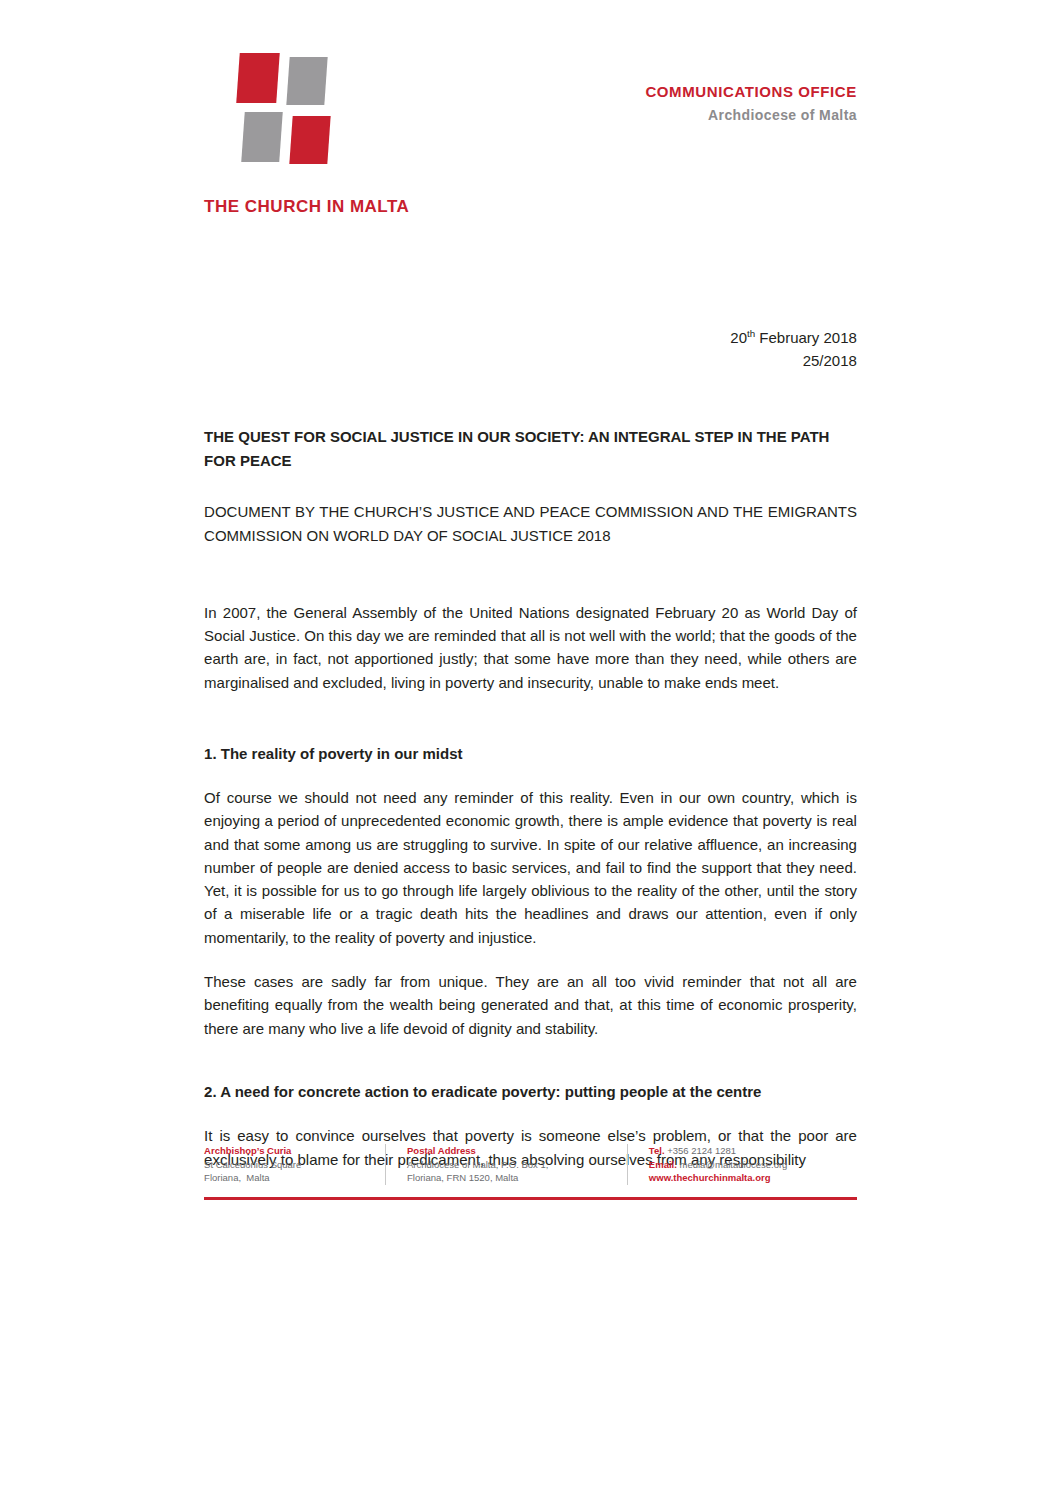THE CHURCH IN MALTA
COMMUNICATIONS OFFICE
Archdiocese of Malta
20th February 2018
25/2018
The quest for social justice in our society: an integral step in the path for peace
Document by the Church’s Justice and Peace Commission and the Emigrants Commission on World Day of Social Justice 2018
In 2007, the General Assembly of the United Nations designated February 20 as World Day of Social Justice. On this day we are reminded that all is not well with the world; that the goods of the earth are, in fact, not apportioned justly; that some have more than they need, while others are marginalised and excluded, living in poverty and insecurity, unable to make ends meet.
1. The reality of poverty in our midst
Of course we should not need any reminder of this reality. Even in our own country, which is enjoying a period of unprecedented economic growth, there is ample evidence that poverty is real and that some among us are struggling to survive. In spite of our relative affluence, an increasing number of people are denied access to basic services, and fail to find the support that they need. Yet, it is possible for us to go through life largely oblivious to the reality of the other, until the story of a miserable life or a tragic death hits the headlines and draws our attention, even if only momentarily, to the reality of poverty and injustice.
These cases are sadly far from unique. They are an all too vivid reminder that not all are benefiting equally from the wealth being generated and that, at this time of economic prosperity, there are many who live a life devoid of dignity and stability.
2. A need for concrete action to eradicate poverty: putting people at the centre
It is easy to convince ourselves that poverty is someone else’s problem, or that the poor are exclusively to blame for their predicament, thus absolving ourselves from any responsibility
Archbishop’s Curia
St Calcedonius Square
Floriana, Malta
Postal Address
Archdiocese of Malta, P.O. Box 1,
Floriana, FRN 1520, Malta
Tel. +356 2124 1281
Email. media@maltadiocese.org
www.thechurchinmalta.org